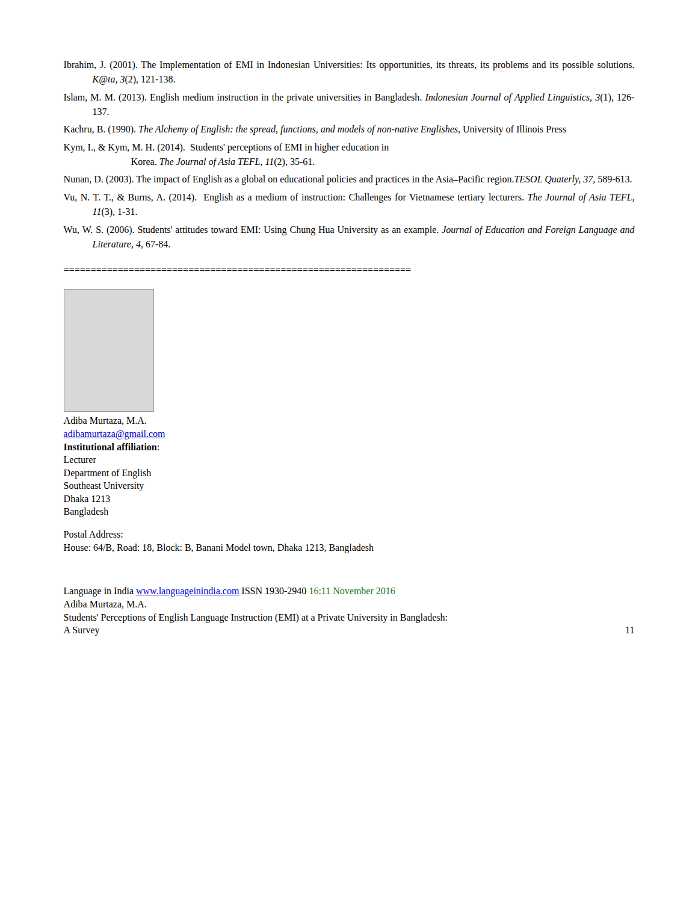Ibrahim, J. (2001). The Implementation of EMI in Indonesian Universities: Its opportunities, its threats, its problems and its possible solutions. K@ta, 3(2), 121-138.
Islam, M. M. (2013). English medium instruction in the private universities in Bangladesh. Indonesian Journal of Applied Linguistics, 3(1), 126-137.
Kachru, B. (1990). The Alchemy of English: the spread, functions, and models of non-native Englishes, University of Illinois Press
Kym, I., & Kym, M. H. (2014). Students' perceptions of EMI in higher education in
Korea. The Journal of Asia TEFL, 11(2), 35-61.
Nunan, D. (2003). The impact of English as a global on educational policies and practices in the Asia–Pacific region.TESOL Quaterly, 37, 589-613.
Vu, N. T. T., & Burns, A. (2014). English as a medium of instruction: Challenges for Vietnamese tertiary lecturers. The Journal of Asia TEFL, 11(3), 1-31.
Wu, W. S. (2006). Students' attitudes toward EMI: Using Chung Hua University as an example. Journal of Education and Foreign Language and Literature, 4, 67-84.
================================================================
Adiba Murtaza, M.A.
adibamurtaza@gmail.com
Institutional affiliation:
Lecturer
Department of English
Southeast University
Dhaka 1213
Bangladesh
Postal Address:
House: 64/B, Road: 18, Block: B, Banani Model town, Dhaka 1213, Bangladesh
Language in India www.languageinindia.com ISSN 1930-2940 16:11 November 2016 Adiba Murtaza, M.A. Students' Perceptions of English Language Instruction (EMI) at a Private University in Bangladesh: A Survey 11